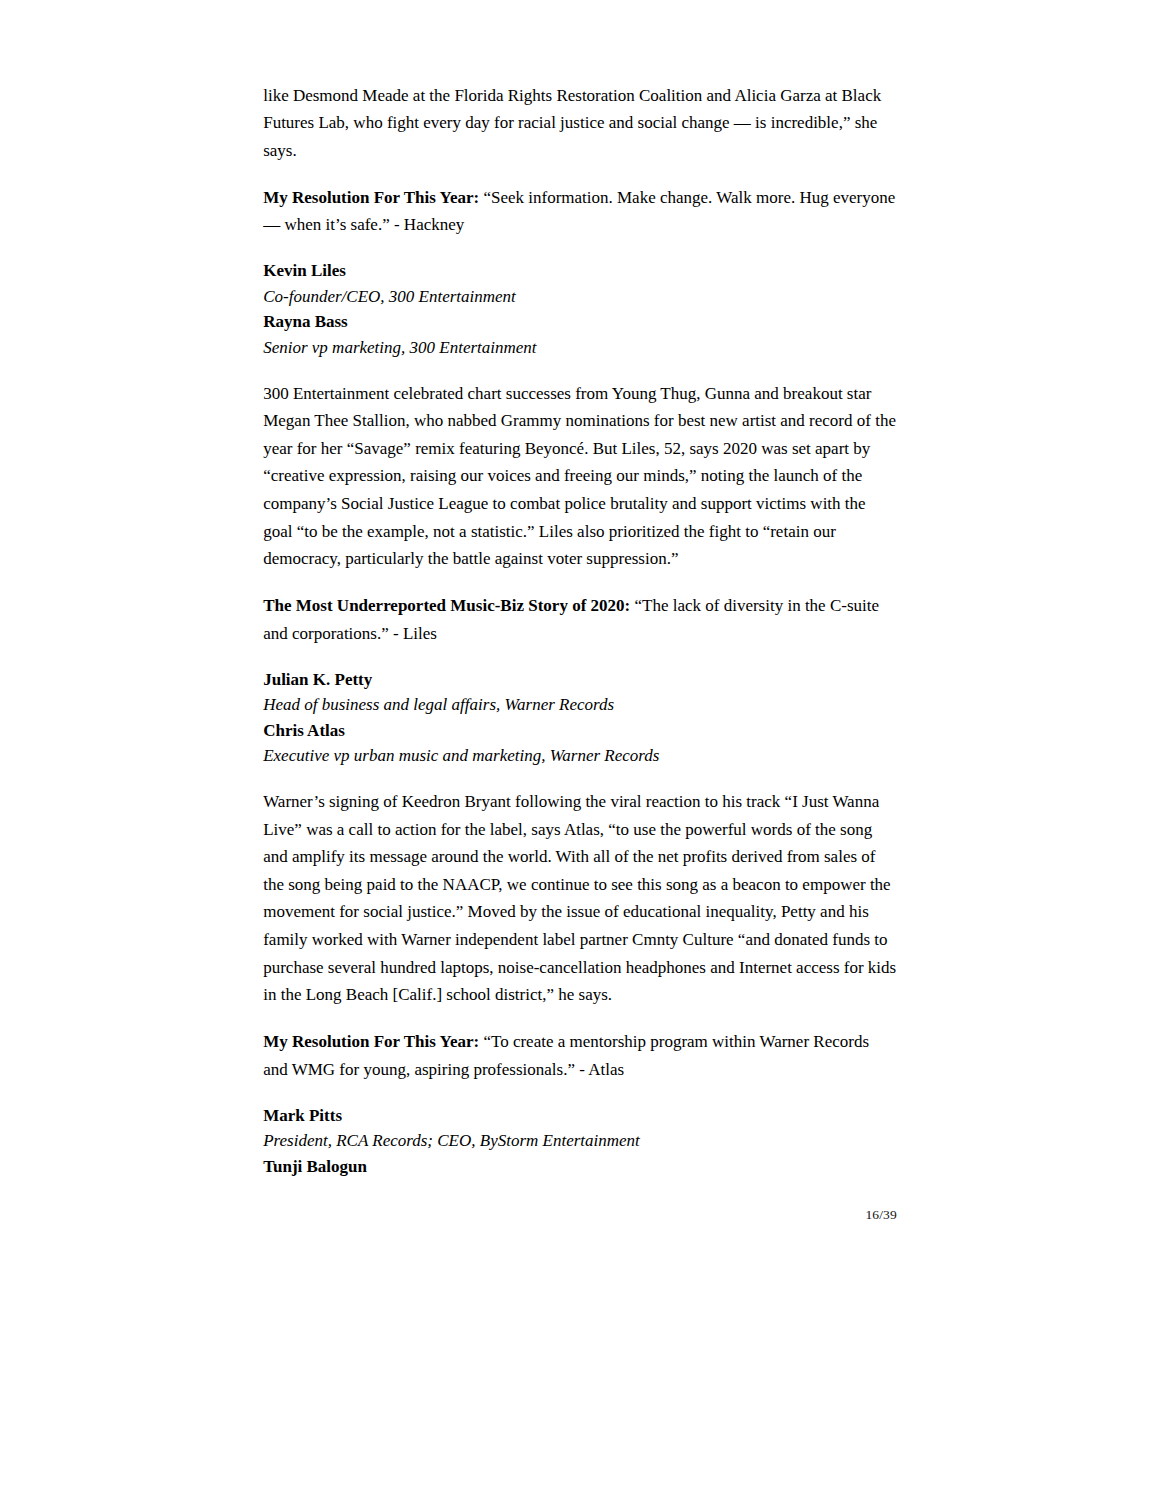like Desmond Meade at the Florida Rights Restoration Coalition and Alicia Garza at Black Futures Lab, who fight every day for racial justice and social change — is incredible,” she says.
My Resolution For This Year: “Seek information. Make change. Walk more. Hug everyone — when it’s safe.” - Hackney
Kevin Liles
Co-founder/CEO, 300 Entertainment
Rayna Bass
Senior vp marketing, 300 Entertainment
300 Entertainment celebrated chart successes from Young Thug, Gunna and breakout star Megan Thee Stallion, who nabbed Grammy nominations for best new artist and record of the year for her “Savage” remix featuring Beyoncé. But Liles, 52, says 2020 was set apart by “creative expression, raising our voices and freeing our minds,” noting the launch of the company’s Social Justice League to combat police brutality and support victims with the goal “to be the example, not a statistic.” Liles also prioritized the fight to “retain our democracy, particularly the battle against voter suppression.”
The Most Underreported Music-Biz Story of 2020: “The lack of diversity in the C-suite and corporations.” - Liles
Julian K. Petty
Head of business and legal affairs, Warner Records
Chris Atlas
Executive vp urban music and marketing, Warner Records
Warner’s signing of Keedron Bryant following the viral reaction to his track “I Just Wanna Live” was a call to action for the label, says Atlas, “to use the powerful words of the song and amplify its message around the world. With all of the net profits derived from sales of the song being paid to the NAACP, we continue to see this song as a beacon to empower the movement for social justice.” Moved by the issue of educational inequality, Petty and his family worked with Warner independent label partner Cmnty Culture “and donated funds to purchase several hundred laptops, noise-cancellation headphones and Internet access for kids in the Long Beach [Calif.] school district,” he says.
My Resolution For This Year: “To create a mentorship program within Warner Records and WMG for young, aspiring professionals.” - Atlas
Mark Pitts
President, RCA Records; CEO, ByStorm Entertainment
Tunji Balogun
16/39